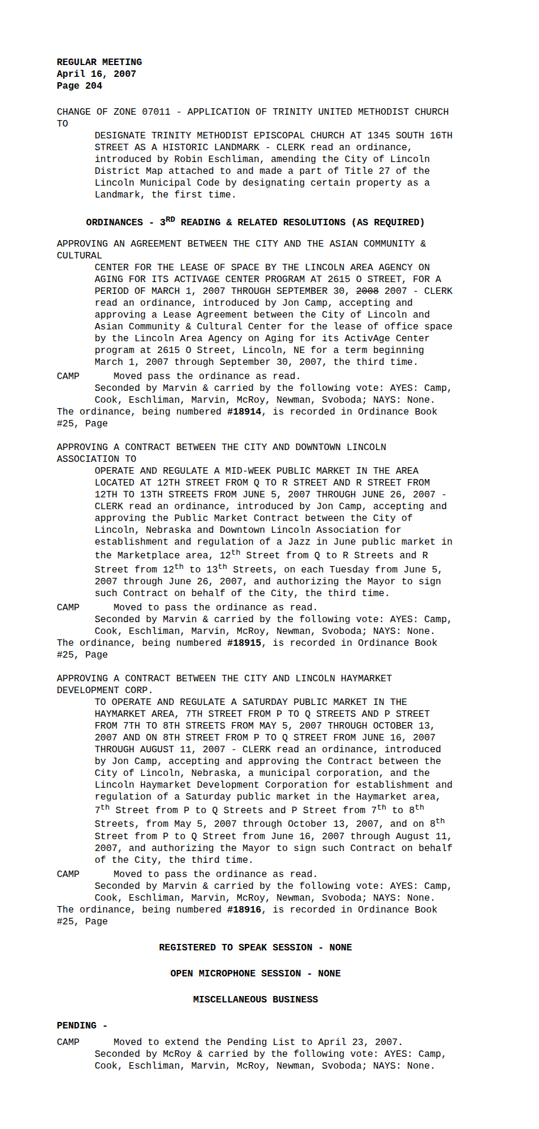REGULAR MEETING
April 16, 2007
Page 204
CHANGE OF ZONE 07011 - APPLICATION OF TRINITY UNITED METHODIST CHURCH TO
DESIGNATE TRINITY METHODIST EPISCOPAL CHURCH AT 1345 SOUTH 16TH STREET AS A HISTORIC LANDMARK - CLERK read an ordinance, introduced by Robin Eschliman, amending the City of Lincoln District Map attached to and made a part of Title 27 of the Lincoln Municipal Code by designating certain property as a Landmark, the first time.
ORDINANCES - 3RD READING & RELATED RESOLUTIONS (as required)
APPROVING AN AGREEMENT BETWEEN THE CITY AND THE ASIAN COMMUNITY & CULTURAL
CENTER FOR THE LEASE OF SPACE BY THE LINCOLN AREA AGENCY ON AGING FOR ITS ACTIVAGE CENTER PROGRAM AT 2615 O STREET, FOR A PERIOD OF MARCH 1, 2007 THROUGH SEPTEMBER 30, 2008 2007 - CLERK read an ordinance, introduced by Jon Camp, accepting and approving a Lease Agreement between the City of Lincoln and Asian Community & Cultural Center for the lease of office space by the Lincoln Area Agency on Aging for its ActivAge Center program at 2615 O Street, Lincoln, NE for a term beginning March 1, 2007 through September 30, 2007, the third time.
CAMP Moved pass the ordinance as read.
Seconded by Marvin & carried by the following vote: AYES: Camp, Cook, Eschliman, Marvin, McRoy, Newman, Svoboda; NAYS: None.
The ordinance, being numbered #18914, is recorded in Ordinance Book #25, Page
APPROVING A CONTRACT BETWEEN THE CITY AND DOWNTOWN LINCOLN ASSOCIATION TO
OPERATE AND REGULATE A MID-WEEK PUBLIC MARKET IN THE AREA LOCATED AT 12TH STREET FROM Q TO R STREET AND R STREET FROM 12TH TO 13TH STREETS FROM JUNE 5, 2007 THROUGH JUNE 26, 2007 - CLERK read an ordinance, introduced by Jon Camp, accepting and approving the Public Market Contract between the City of Lincoln, Nebraska and Downtown Lincoln Association for establishment and regulation of a Jazz in June public market in the Marketplace area, 12th Street from Q to R Streets and R Street from 12th to 13th Streets, on each Tuesday from June 5, 2007 through June 26, 2007, and authorizing the Mayor to sign such Contract on behalf of the City, the third time.
CAMP Moved to pass the ordinance as read.
Seconded by Marvin & carried by the following vote: AYES: Camp, Cook, Eschliman, Marvin, McRoy, Newman, Svoboda; NAYS: None.
The ordinance, being numbered #18915, is recorded in Ordinance Book #25, Page
APPROVING A CONTRACT BETWEEN THE CITY AND LINCOLN HAYMARKET DEVELOPMENT CORP.
TO OPERATE AND REGULATE A SATURDAY PUBLIC MARKET IN THE HAYMARKET AREA, 7TH STREET FROM P TO Q STREETS AND P STREET FROM 7TH TO 8TH STREETS FROM MAY 5, 2007 THROUGH OCTOBER 13, 2007 AND ON 8TH STREET FROM P TO Q STREET FROM JUNE 16, 2007 THROUGH AUGUST 11, 2007 - CLERK read an ordinance, introduced by Jon Camp, accepting and approving the Contract between the City of Lincoln, Nebraska, a municipal corporation, and the Lincoln Haymarket Development Corporation for establishment and regulation of a Saturday public market in the Haymarket area, 7th Street from P to Q Streets and P Street from 7th to 8th Streets, from May 5, 2007 through October 13, 2007, and on 8th Street from P to Q Street from June 16, 2007 through August 11, 2007, and authorizing the Mayor to sign such Contract on behalf of the City, the third time.
CAMP Moved to pass the ordinance as read.
Seconded by Marvin & carried by the following vote: AYES: Camp, Cook, Eschliman, Marvin, McRoy, Newman, Svoboda; NAYS: None.
The ordinance, being numbered #18916, is recorded in Ordinance Book #25, Page
REGISTERED TO SPEAK SESSION - NONE
OPEN MICROPHONE SESSION - NONE
MISCELLANEOUS BUSINESS
PENDING -
CAMP Moved to extend the Pending List to April 23, 2007.
Seconded by McRoy & carried by the following vote: AYES: Camp, Cook, Eschliman, Marvin, McRoy, Newman, Svoboda; NAYS: None.